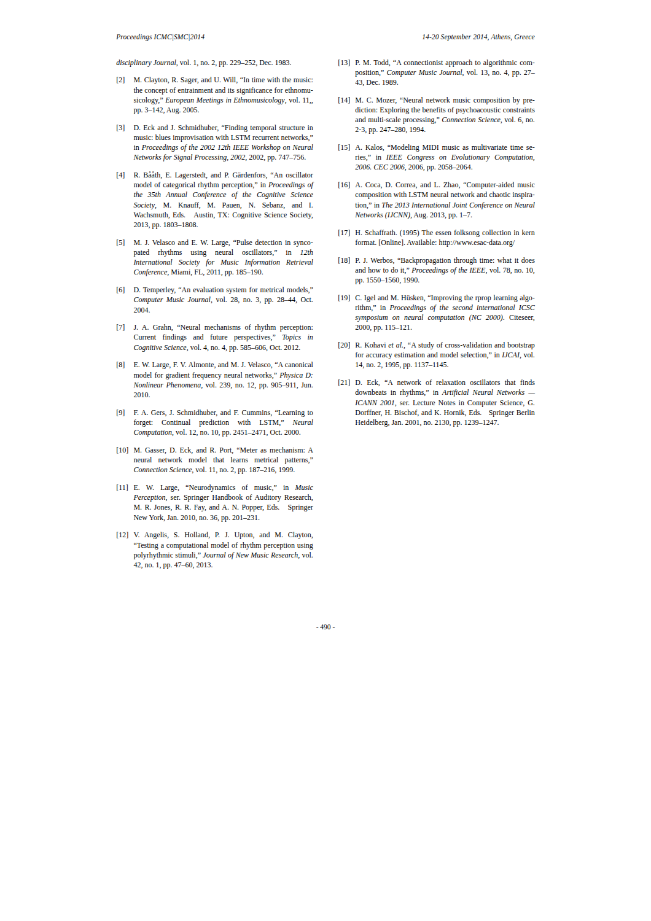Proceedings ICMC|SMC|2014 14-20 September 2014, Athens, Greece
disciplinary Journal, vol. 1, no. 2, pp. 229–252, Dec. 1983.
[2] M. Clayton, R. Sager, and U. Will, “In time with the music: the concept of entrainment and its significance for ethnomusicology,” European Meetings in Ethnomusicology, vol. 11,, pp. 3–142, Aug. 2005.
[3] D. Eck and J. Schmidhuber, “Finding temporal structure in music: blues improvisation with LSTM recurrent networks,” in Proceedings of the 2002 12th IEEE Workshop on Neural Networks for Signal Processing, 2002, 2002, pp. 747–756.
[4] R. Bååth, E. Lagerstedt, and P. Gärdenfors, “An oscillator model of categorical rhythm perception,” in Proceedings of the 35th Annual Conference of the Cognitive Science Society, M. Knauff, M. Pauen, N. Sebanz, and I. Wachsmuth, Eds. Austin, TX: Cognitive Science Society, 2013, pp. 1803–1808.
[5] M. J. Velasco and E. W. Large, “Pulse detection in syncopated rhythms using neural oscillators,” in 12th International Society for Music Information Retrieval Conference, Miami, FL, 2011, pp. 185–190.
[6] D. Temperley, “An evaluation system for metrical models,” Computer Music Journal, vol. 28, no. 3, pp. 28–44, Oct. 2004.
[7] J. A. Grahn, “Neural mechanisms of rhythm perception: Current findings and future perspectives,” Topics in Cognitive Science, vol. 4, no. 4, pp. 585–606, Oct. 2012.
[8] E. W. Large, F. V. Almonte, and M. J. Velasco, “A canonical model for gradient frequency neural networks,” Physica D: Nonlinear Phenomena, vol. 239, no. 12, pp. 905–911, Jun. 2010.
[9] F. A. Gers, J. Schmidhuber, and F. Cummins, “Learning to forget: Continual prediction with LSTM,” Neural Computation, vol. 12, no. 10, pp. 2451–2471, Oct. 2000.
[10] M. Gasser, D. Eck, and R. Port, “Meter as mechanism: A neural network model that learns metrical patterns,” Connection Science, vol. 11, no. 2, pp. 187–216, 1999.
[11] E. W. Large, “Neurodynamics of music,” in Music Perception, ser. Springer Handbook of Auditory Research, M. R. Jones, R. R. Fay, and A. N. Popper, Eds. Springer New York, Jan. 2010, no. 36, pp. 201–231.
[12] V. Angelis, S. Holland, P. J. Upton, and M. Clayton, “Testing a computational model of rhythm perception using polyrhythmic stimuli,” Journal of New Music Research, vol. 42, no. 1, pp. 47–60, 2013.
[13] P. M. Todd, “A connectionist approach to algorithmic composition,” Computer Music Journal, vol. 13, no. 4, pp. 27–43, Dec. 1989.
[14] M. C. Mozer, “Neural network music composition by prediction: Exploring the benefits of psychoacoustic constraints and multi-scale processing,” Connection Science, vol. 6, no. 2-3, pp. 247–280, 1994.
[15] A. Kalos, “Modeling MIDI music as multivariate time series,” in IEEE Congress on Evolutionary Computation, 2006. CEC 2006, 2006, pp. 2058–2064.
[16] A. Coca, D. Correa, and L. Zhao, “Computer-aided music composition with LSTM neural network and chaotic inspiration,” in The 2013 International Joint Conference on Neural Networks (IJCNN), Aug. 2013, pp. 1–7.
[17] H. Schaffrath. (1995) The essen folksong collection in kern format. [Online]. Available: http://www.esac-data.org/
[18] P. J. Werbos, “Backpropagation through time: what it does and how to do it,” Proceedings of the IEEE, vol. 78, no. 10, pp. 1550–1560, 1990.
[19] C. Igel and M. Hüsken, “Improving the rprop learning algorithm,” in Proceedings of the second international ICSC symposium on neural computation (NC 2000). Citeseer, 2000, pp. 115–121.
[20] R. Kohavi et al., “A study of cross-validation and bootstrap for accuracy estimation and model selection,” in IJCAI, vol. 14, no. 2, 1995, pp. 1137–1145.
[21] D. Eck, “A network of relaxation oscillators that finds downbeats in rhythms,” in Artificial Neural Networks — ICANN 2001, ser. Lecture Notes in Computer Science, G. Dorffner, H. Bischof, and K. Hornik, Eds. Springer Berlin Heidelberg, Jan. 2001, no. 2130, pp. 1239–1247.
- 490 -